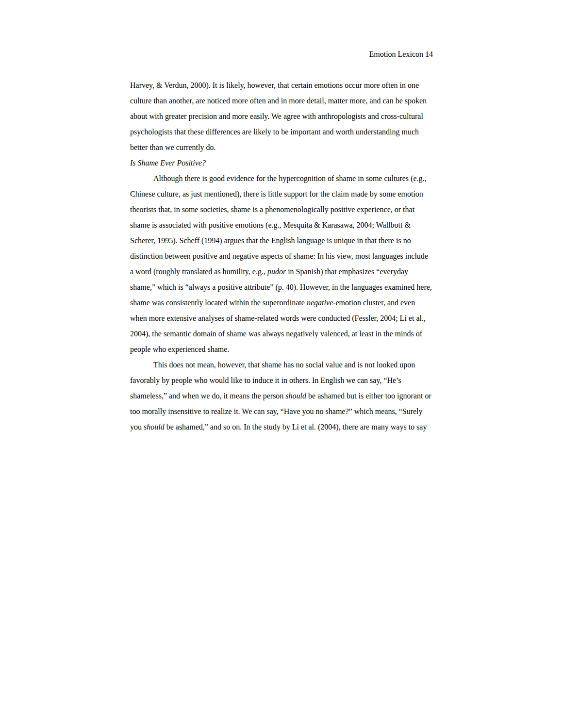Emotion Lexicon 14
Harvey, & Verdun, 2000). It is likely, however, that certain emotions occur more often in one culture than another, are noticed more often and in more detail, matter more, and can be spoken about with greater precision and more easily. We agree with anthropologists and cross-cultural psychologists that these differences are likely to be important and worth understanding much better than we currently do.
Is Shame Ever Positive?
Although there is good evidence for the hypercognition of shame in some cultures (e.g., Chinese culture, as just mentioned), there is little support for the claim made by some emotion theorists that, in some societies, shame is a phenomenologically positive experience, or that shame is associated with positive emotions (e.g., Mesquita & Karasawa, 2004; Wallbott & Scherer, 1995). Scheff (1994) argues that the English language is unique in that there is no distinction between positive and negative aspects of shame: In his view, most languages include a word (roughly translated as humility, e.g., pudor in Spanish) that emphasizes “everyday shame,” which is “always a positive attribute” (p. 40). However, in the languages examined here, shame was consistently located within the superordinate negative-emotion cluster, and even when more extensive analyses of shame-related words were conducted (Fessler, 2004; Li et al., 2004), the semantic domain of shame was always negatively valenced, at least in the minds of people who experienced shame.
This does not mean, however, that shame has no social value and is not looked upon favorably by people who would like to induce it in others. In English we can say, “He’s shameless,” and when we do, it means the person should be ashamed but is either too ignorant or too morally insensitive to realize it. We can say, “Have you no shame?” which means, “Surely you should be ashamed,” and so on. In the study by Li et al. (2004), there are many ways to say